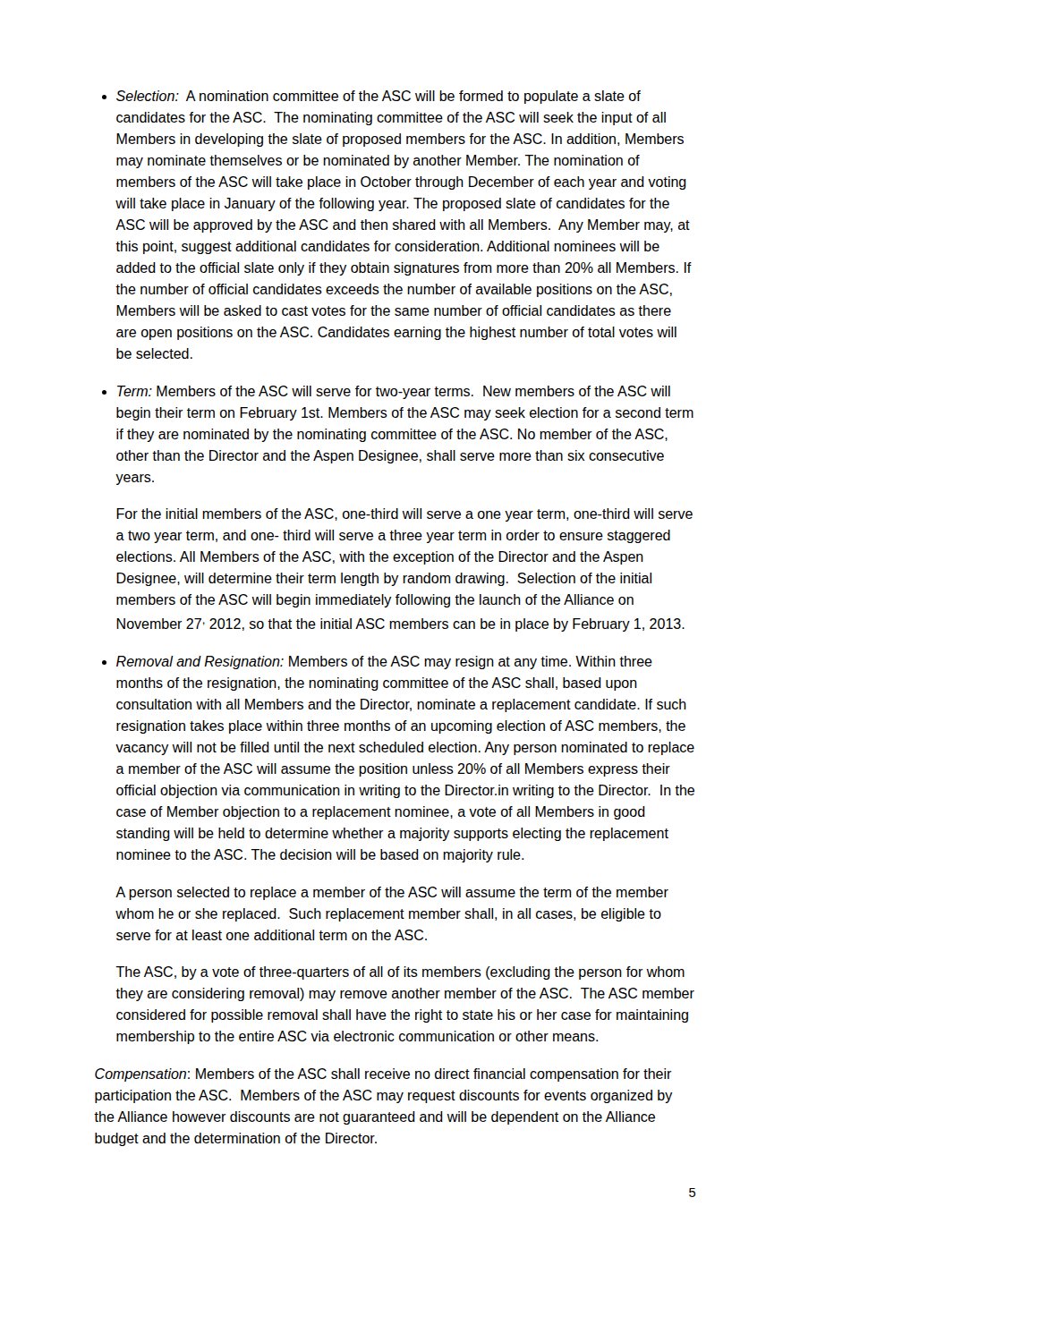Selection: A nomination committee of the ASC will be formed to populate a slate of candidates for the ASC. The nominating committee of the ASC will seek the input of all Members in developing the slate of proposed members for the ASC. In addition, Members may nominate themselves or be nominated by another Member. The nomination of members of the ASC will take place in October through December of each year and voting will take place in January of the following year. The proposed slate of candidates for the ASC will be approved by the ASC and then shared with all Members. Any Member may, at this point, suggest additional candidates for consideration. Additional nominees will be added to the official slate only if they obtain signatures from more than 20% all Members. If the number of official candidates exceeds the number of available positions on the ASC, Members will be asked to cast votes for the same number of official candidates as there are open positions on the ASC. Candidates earning the highest number of total votes will be selected.
Term: Members of the ASC will serve for two-year terms. New members of the ASC will begin their term on February 1st. Members of the ASC may seek election for a second term if they are nominated by the nominating committee of the ASC. No member of the ASC, other than the Director and the Aspen Designee, shall serve more than six consecutive years.
For the initial members of the ASC, one-third will serve a one year term, one-third will serve a two year term, and one- third will serve a three year term in order to ensure staggered elections. All Members of the ASC, with the exception of the Director and the Aspen Designee, will determine their term length by random drawing. Selection of the initial members of the ASC will begin immediately following the launch of the Alliance on November 27, 2012, so that the initial ASC members can be in place by February 1, 2013.
Removal and Resignation: Members of the ASC may resign at any time. Within three months of the resignation, the nominating committee of the ASC shall, based upon consultation with all Members and the Director, nominate a replacement candidate. If such resignation takes place within three months of an upcoming election of ASC members, the vacancy will not be filled until the next scheduled election. Any person nominated to replace a member of the ASC will assume the position unless 20% of all Members express their official objection via communication in writing to the Director.in writing to the Director. In the case of Member objection to a replacement nominee, a vote of all Members in good standing will be held to determine whether a majority supports electing the replacement nominee to the ASC. The decision will be based on majority rule.
A person selected to replace a member of the ASC will assume the term of the member whom he or she replaced. Such replacement member shall, in all cases, be eligible to serve for at least one additional term on the ASC.
The ASC, by a vote of three-quarters of all of its members (excluding the person for whom they are considering removal) may remove another member of the ASC. The ASC member considered for possible removal shall have the right to state his or her case for maintaining membership to the entire ASC via electronic communication or other means.
Compensation: Members of the ASC shall receive no direct financial compensation for their participation the ASC. Members of the ASC may request discounts for events organized by the Alliance however discounts are not guaranteed and will be dependent on the Alliance budget and the determination of the Director.
5